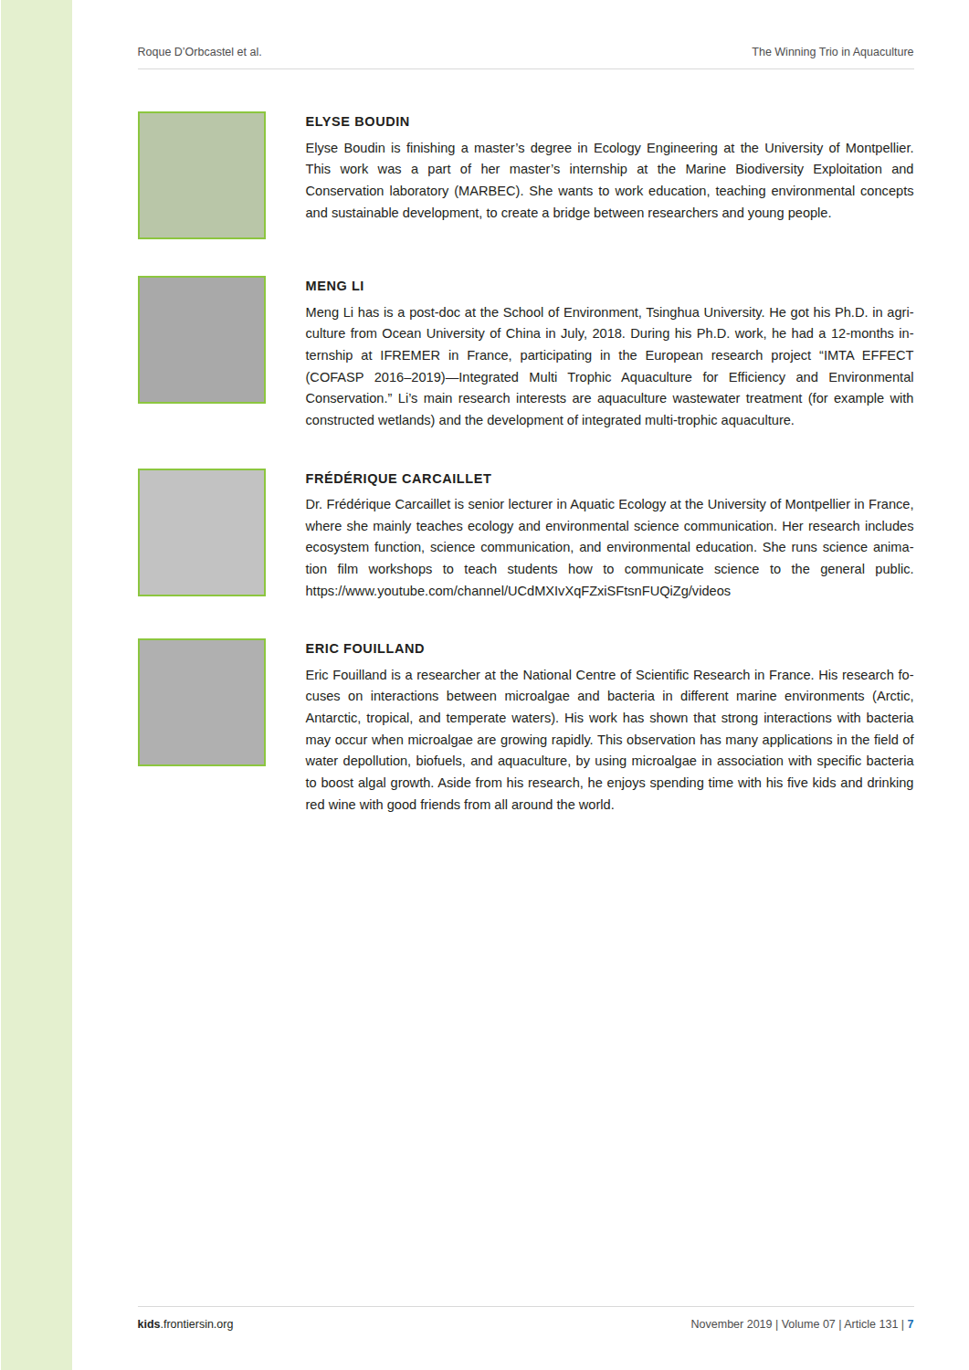Roque D’Orbcastel et al. The Winning Trio in Aquaculture
Elyse Boudin
Elyse Boudin is finishing a master’s degree in Ecology Engineering at the University of Montpellier. This work was a part of her master’s internship at the Marine Biodiversity Exploitation and Conservation laboratory (MARBEC). She wants to work education, teaching environmental concepts and sustainable development, to create a bridge between researchers and young people.
Meng Li
Meng Li has is a post-doc at the School of Environment, Tsinghua University. He got his Ph.D. in agriculture from Ocean University of China in July, 2018. During his Ph.D. work, he had a 12-months internship at IFREMER in France, participating in the European research project “IMTA EFFECT (COFASP 2016–2019)—Integrated Multi Trophic Aquaculture for Efficiency and Environmental Conservation.” Li’s main research interests are aquaculture wastewater treatment (for example with constructed wetlands) and the development of integrated multi-trophic aquaculture.
Frédérique Carcaillet
Dr. Frédérique Carcaillet is senior lecturer in Aquatic Ecology at the University of Montpellier in France, where she mainly teaches ecology and environmental science communication. Her research includes ecosystem function, science communication, and environmental education. She runs science animation film workshops to teach students how to communicate science to the general public. https://www.youtube.com/channel/UCdMXIvXqFZxiSFtsnFUQiZg/videos
Eric Fouilland
Eric Fouilland is a researcher at the National Centre of Scientific Research in France. His research focuses on interactions between microalgae and bacteria in different marine environments (Arctic, Antarctic, tropical, and temperate waters). His work has shown that strong interactions with bacteria may occur when microalgae are growing rapidly. This observation has many applications in the field of water depollution, biofuels, and aquaculture, by using microalgae in association with specific bacteria to boost algal growth. Aside from his research, he enjoys spending time with his five kids and drinking red wine with good friends from all around the world.
kids.frontiersin.org
November 2019 | Volume 07 | Article 131 | 7